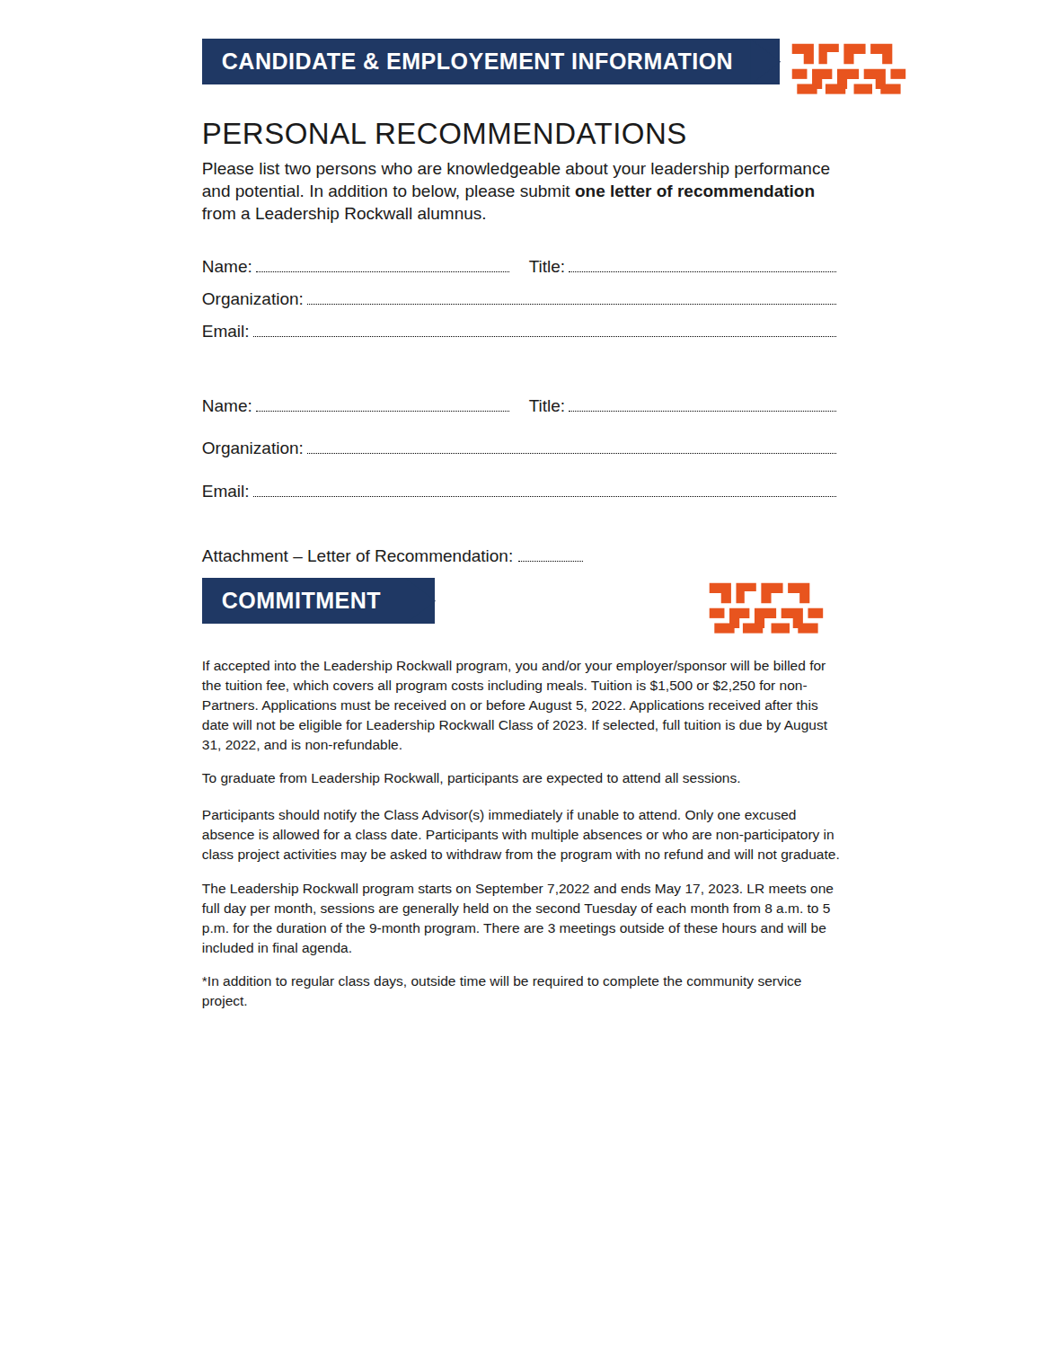CANDIDATE & EMPLOYEMENT INFORMATION
PERSONAL RECOMMENDATIONS
Please list two persons who are knowledgeable about your leadership performance and potential. In addition to below, please submit one letter of recommendation from a Leadership Rockwall alumnus.
Name: Title:
Organization:
Email:
Name: Title:
Organization:
Email:
Attachment – Letter of Recommendation:
COMMITMENT
If accepted into the Leadership Rockwall program, you and/or your employer/sponsor will be billed for the tuition fee, which covers all program costs including meals. Tuition is $1,500 or $2,250 for non-Partners. Applications must be received on or before August 5, 2022. Applications received after this date will not be eligible for Leadership Rockwall Class of 2023. If selected, full tuition is due by August 31, 2022, and is non-refundable.
To graduate from Leadership Rockwall, participants are expected to attend all sessions.
Participants should notify the Class Advisor(s) immediately if unable to attend. Only one excused absence is allowed for a class date. Participants with multiple absences or who are non-participatory in class project activities may be asked to withdraw from the program with no refund and will not graduate.
The Leadership Rockwall program starts on September 7,2022 and ends May 17, 2023. LR meets one full day per month, sessions are generally held on the second Tuesday of each month from 8 a.m. to 5 p.m. for the duration of the 9-month program. There are 3 meetings outside of these hours and will be included in final agenda.
*In addition to regular class days, outside time will be required to complete the community service project.